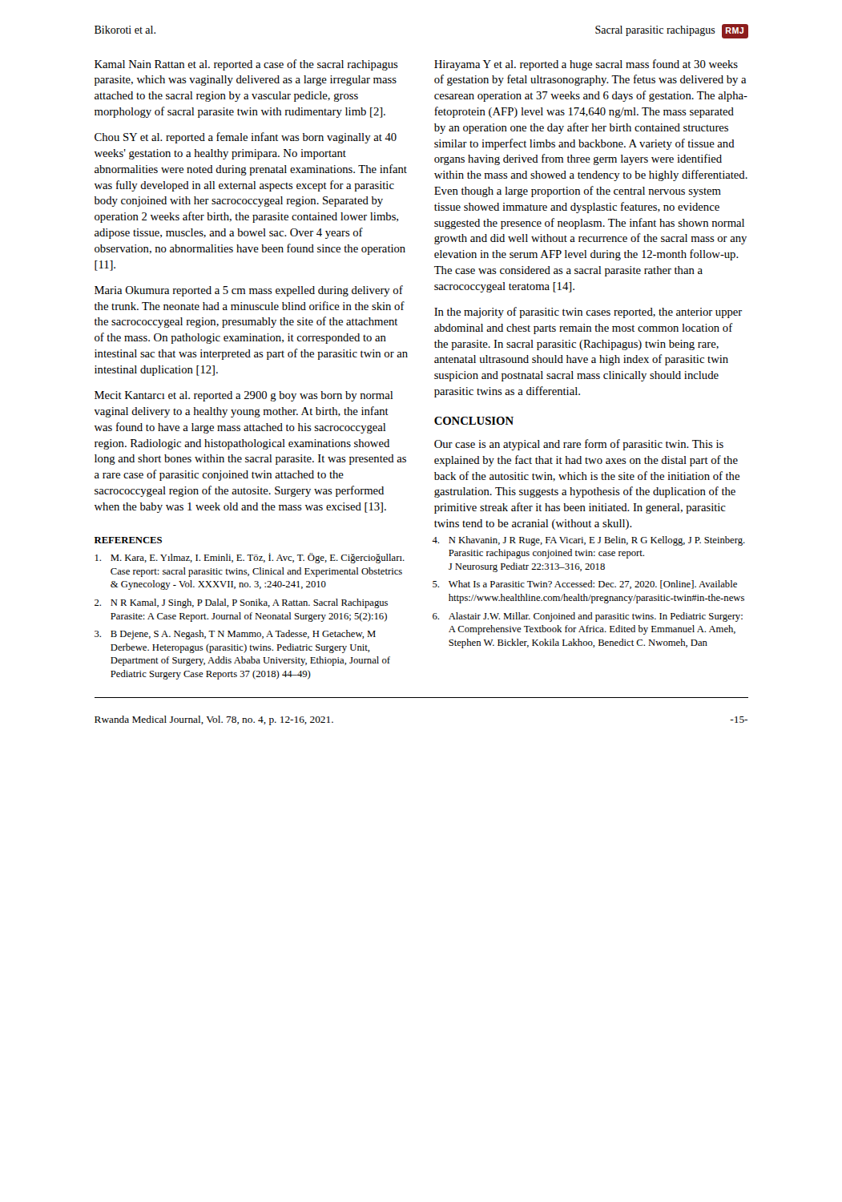Bikoroti et al.
Sacral parasitic rachipagus RMJ
Kamal Nain Rattan et al. reported a case of the sacral rachipagus parasite, which was vaginally delivered as a large irregular mass attached to the sacral region by a vascular pedicle, gross morphology of sacral parasite twin with rudimentary limb [2].
Chou SY et al. reported a female infant was born vaginally at 40 weeks' gestation to a healthy primipara. No important abnormalities were noted during prenatal examinations. The infant was fully developed in all external aspects except for a parasitic body conjoined with her sacrococcygeal region. Separated by operation 2 weeks after birth, the parasite contained lower limbs, adipose tissue, muscles, and a bowel sac. Over 4 years of observation, no abnormalities have been found since the operation [11].
Maria Okumura reported a 5 cm mass expelled during delivery of the trunk. The neonate had a minuscule blind orifice in the skin of the sacrococcygeal region, presumably the site of the attachment of the mass. On pathologic examination, it corresponded to an intestinal sac that was interpreted as part of the parasitic twin or an intestinal duplication [12].
Mecit Kantarcı et al. reported a 2900 g boy was born by normal vaginal delivery to a healthy young mother. At birth, the infant was found to have a large mass attached to his sacrococcygeal region. Radiologic and histopathological examinations showed long and short bones within the sacral parasite. It was presented as a rare case of parasitic conjoined twin attached to the sacrococcygeal region of the autosite. Surgery was performed when the baby was 1 week old and the mass was excised [13].
Hirayama Y et al. reported a huge sacral mass found at 30 weeks of gestation by fetal ultrasonography. The fetus was delivered by a cesarean operation at 37 weeks and 6 days of gestation. The alpha-fetoprotein (AFP) level was 174,640 ng/ml. The mass separated by an operation one the day after her birth contained structures similar to imperfect limbs and backbone. A variety of tissue and organs having derived from three germ layers were identified within the mass and showed a tendency to be highly differentiated. Even though a large proportion of the central nervous system tissue showed immature and dysplastic features, no evidence suggested the presence of neoplasm. The infant has shown normal growth and did well without a recurrence of the sacral mass or any elevation in the serum AFP level during the 12-month follow-up. The case was considered as a sacral parasite rather than a sacrococcygeal teratoma [14].
In the majority of parasitic twin cases reported, the anterior upper abdominal and chest parts remain the most common location of the parasite. In sacral parasitic (Rachipagus) twin being rare, antenatal ultrasound should have a high index of parasitic twin suspicion and postnatal sacral mass clinically should include parasitic twins as a differential.
Conclusion
Our case is an atypical and rare form of parasitic twin. This is explained by the fact that it had two axes on the distal part of the back of the autositic twin, which is the site of the initiation of the gastrulation. This suggests a hypothesis of the duplication of the primitive streak after it has been initiated. In general, parasitic twins tend to be acranial (without a skull).
References
M. Kara, E. Yılmaz, I. Eminli, E. Töz, İ. Avc, T. Öge, E. Ciğercioğulları. Case report: sacral parasitic twins, Clinical and Experimental Obstetrics & Gynecology - Vol. XXXVII, no. 3, :240-241, 2010
N R Kamal, J Singh, P Dalal, P Sonika, A Rattan. Sacral Rachipagus Parasite: A Case Report. Journal of Neonatal Surgery 2016; 5(2):16)
B Dejene, S A. Negash, T N Mammo, A Tadesse, H Getachew, M Derbewe. Heteropagus (parasitic) twins. Pediatric Surgery Unit, Department of Surgery, Addis Ababa University, Ethiopia, Journal of Pediatric Surgery Case Reports 37 (2018) 44–49)
N Khavanin, J R Ruge, FA Vicari, E J Belin, R G Kellogg, J P. Steinberg. Parasitic rachipagus conjoined twin: case report.
J Neurosurg Pediatr 22:313–316, 2018
What Is a Parasitic Twin? Accessed: Dec. 27, 2020. [Online]. Available
https://www.healthline.com/health/pregnancy/parasitic-twin#in-the-news
Alastair J.W. Millar. Conjoined and parasitic twins. In Pediatric Surgery: A Comprehensive Textbook for Africa. Edited by Emmanuel A. Ameh, Stephen W. Bickler, Kokila Lakhoo, Benedict C. Nwomeh, Dan
Rwanda Medical Journal, Vol. 78, no. 4, p. 12-16, 2021.
-15-